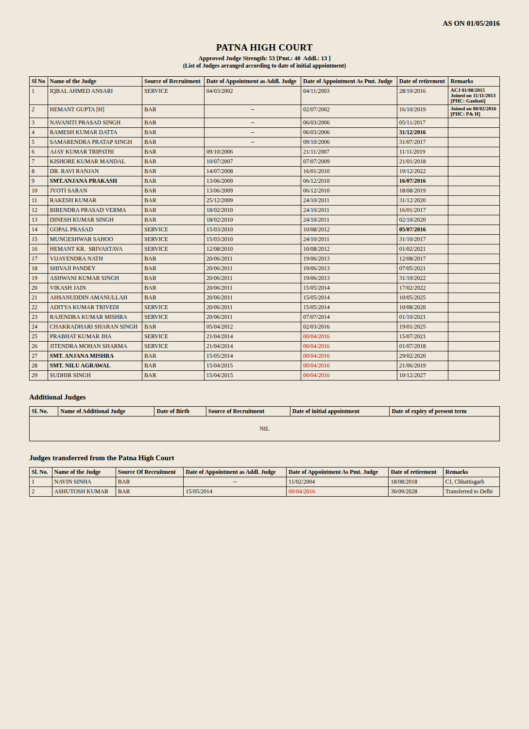AS ON 01/05/2016
PATNA HIGH COURT
Approved Judge Strength: 53 [Pmt.: 40 Addl.: 13 ]
(List of Judges arranged according to date of initial appointment)
| Sl No | Name of the Judge | Source of Recruitment | Date of Appointment as Addl. Judge | Date of Appointment As Pmt. Judge | Date of retirement | Remarks |
| --- | --- | --- | --- | --- | --- | --- |
| 1 | IQBAL AHMED ANSARI | SERVICE | 04/03/2002 | 04/11/2003 | 28/10/2016 | ACJ 01/08/2015 Joined on 11/11/2013 [PHC: Gauhati] |
| 2 | HEMANT GUPTA [H] | BAR | -- | 02/07/2002 | 16/10/2019 | Joined on 08/02/2016 [PHC: P& H] |
| 3 | NAVANITI PRASAD SINGH | BAR | -- | 06/03/2006 | 05/11/2017 | |
| 4 | RAMESH KUMAR DATTA | BAR | -- | 06/03/2006 | 31/12/2016 | |
| 5 | SAMARENDRA PRATAP SINGH | BAR | -- | 09/10/2006 | 31/07/2017 | |
| 6 | AJAY KUMAR TRIPATHI | BAR | 09/10/2006 | 21/11/2007 | 11/11/2019 | |
| 7 | KISHORE KUMAR MANDAL | BAR | 10/07/2007 | 07/07/2009 | 21/01/2018 | |
| 8 | DR. RAVI RANJAN | BAR | 14/07/2008 | 16/01/2010 | 19/12/2022 | |
| 9 | SMT.ANJANA PRAKASH | BAR | 13/06/2009 | 06/12/2010 | 16/07/2016 | |
| 10 | JYOTI SARAN | BAR | 13/06/2009 | 06/12/2010 | 18/08/2019 | |
| 11 | RAKESH KUMAR | BAR | 25/12/2009 | 24/10/2011 | 31/12/2020 | |
| 12 | BIRENDRA PRASAD VERMA | BAR | 18/02/2010 | 24/10/2011 | 16/01/2017 | |
| 13 | DINESH KUMAR SINGH | BAR | 18/02/2010 | 24/10/2011 | 02/10/2020 | |
| 14 | GOPAL PRASAD | SERVICE | 15/03/2010 | 10/08/2012 | 05/07/2016 | |
| 15 | MUNGESHWAR SAHOO | SERVICE | 15/03/2010 | 24/10/2011 | 31/10/2017 | |
| 16 | HEMANT KR. SRIVASTAVA | SERVICE | 12/08/2010 | 10/08/2012 | 01/02/2021 | |
| 17 | VIJAYENDRA NATH | BAR | 20/06/2011 | 19/06/2013 | 12/08/2017 | |
| 18 | SHIVAJI PANDEY | BAR | 20/06/2011 | 19/06/2013 | 07/05/2021 | |
| 19 | ASHWANI KUMAR SINGH | BAR | 20/06/2011 | 19/06/2013 | 31/10/2022 | |
| 20 | VIKASH JAIN | BAR | 20/06/2011 | 15/05/2014 | 17/02/2022 | |
| 21 | AHSANUDDIN AMANULLAH | BAR | 20/06/2011 | 15/05/2014 | 10/05/2025 | |
| 22 | ADITYA KUMAR TRIVEDI | SERVICE | 20/06/2011 | 15/05/2014 | 10/08/2020 | |
| 23 | RAJENDRA KUMAR MISHRA | SERVICE | 20/06/2011 | 07/07/2014 | 01/10/2021 | |
| 24 | CHAKRADHARI SHARAN SINGH | BAR | 05/04/2012 | 02/03/2016 | 19/01/2025 | |
| 25 | PRABHAT KUMAR JHA | SERVICE | 21/04/2014 | 00/04/2016 | 15/07/2021 | |
| 26 | JITENDRA MOHAN SHARMA | SERVICE | 21/04/2014 | 00/04/2016 | 01/07/2018 | |
| 27 | SMT. ANJANA MISHRA | BAR | 15/05/2014 | 00/04/2016 | 29/02/2020 | |
| 28 | SMT. NILU AGRAWAL | BAR | 15/04/2015 | 00/04/2016 | 21/06/2019 | |
| 29 | SUDHIR SINGH | BAR | 15/04/2015 | 00/04/2016 | 10/12/2027 | |
Additional Judges
| Sl. No. | Name of Additional Judge | Date of Birth | Source of Recruitment | Date of initial appointment | Date of expiry of present term |
| --- | --- | --- | --- | --- | --- |
| NIL |
Judges transferred from the Patna High Court
| Sl. No. | Name of the Judge | Source Of Recruitment | Date of Appointment as Addl. Judge | Date of Appointment As Pmt. Judge | Date of retirement | Remarks |
| --- | --- | --- | --- | --- | --- | --- |
| 1 | NAVIN SINHA | BAR | -- | 11/02/2004 | 18/08/2018 | CJ, Chhattisgarh |
| 2 | ASHUTOSH KUMAR | BAR | 15/05/2014 | 00/04/2016 | 30/09/2028 | Transferred to Delhi |